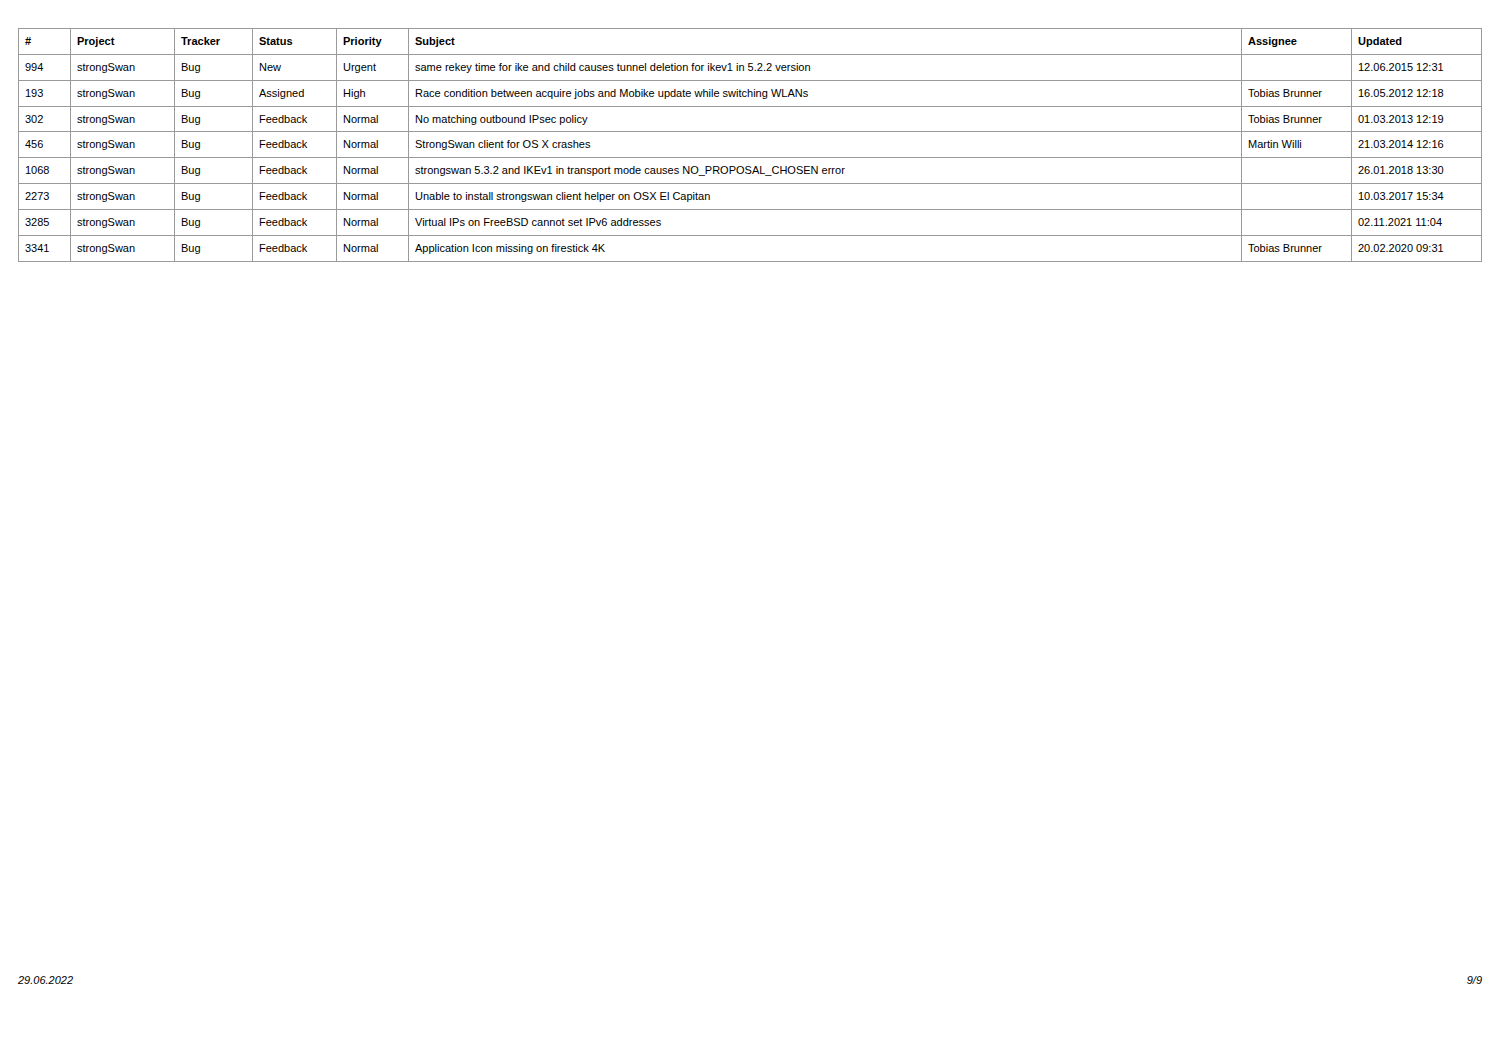| # | Project | Tracker | Status | Priority | Subject | Assignee | Updated |
| --- | --- | --- | --- | --- | --- | --- | --- |
| 994 | strongSwan | Bug | New | Urgent | same rekey time for ike and child causes tunnel deletion for ikev1 in 5.2.2 version | | 12.06.2015 12:31 |
| 193 | strongSwan | Bug | Assigned | High | Race condition between acquire jobs and Mobike update while switching WLANs | Tobias Brunner | 16.05.2012 12:18 |
| 302 | strongSwan | Bug | Feedback | Normal | No matching outbound IPsec policy | Tobias Brunner | 01.03.2013 12:19 |
| 456 | strongSwan | Bug | Feedback | Normal | StrongSwan client for OS X crashes | Martin Willi | 21.03.2014 12:16 |
| 1068 | strongSwan | Bug | Feedback | Normal | strongswan 5.3.2 and IKEv1 in transport mode causes NO_PROPOSAL_CHOSEN error | | 26.01.2018 13:30 |
| 2273 | strongSwan | Bug | Feedback | Normal | Unable to install strongswan client helper on OSX El Capitan | | 10.03.2017 15:34 |
| 3285 | strongSwan | Bug | Feedback | Normal | Virtual IPs on FreeBSD cannot set IPv6 addresses | | 02.11.2021 11:04 |
| 3341 | strongSwan | Bug | Feedback | Normal | Application Icon missing on firestick 4K | Tobias Brunner | 20.02.2020 09:31 |
29.06.2022 9/9